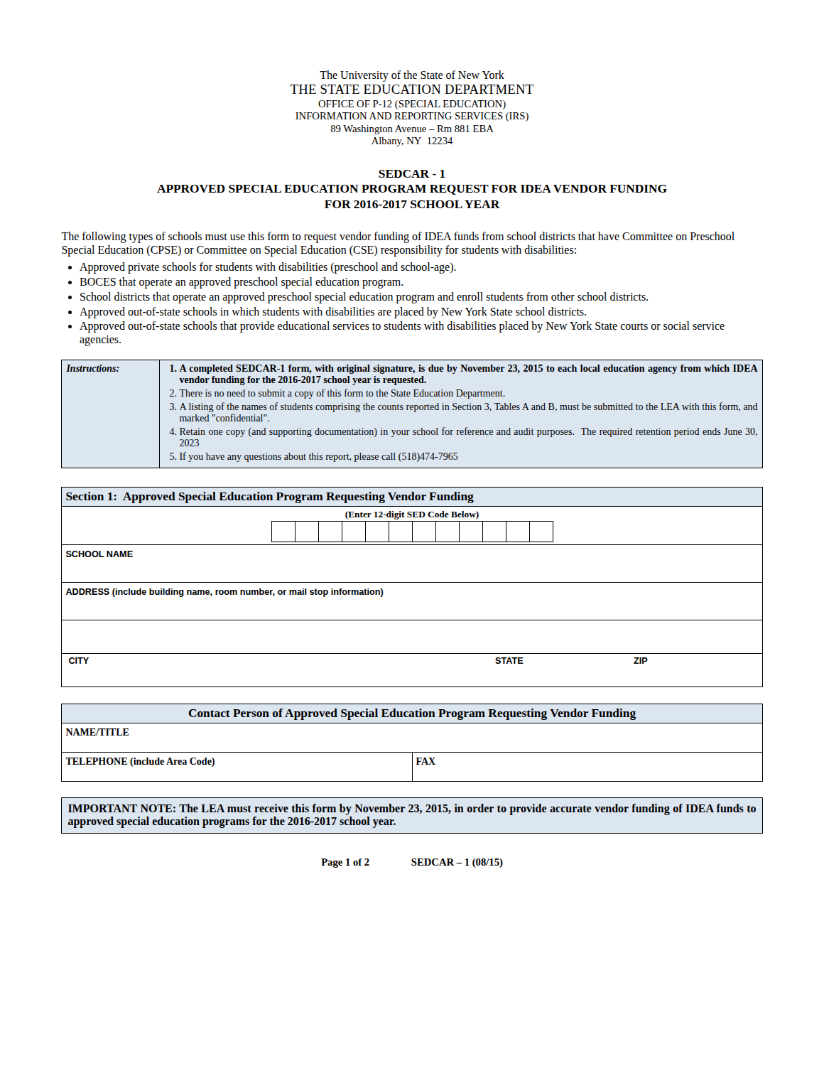The University of the State of New York
THE STATE EDUCATION DEPARTMENT
OFFICE OF P-12 (SPECIAL EDUCATION)
INFORMATION AND REPORTING SERVICES (IRS)
89 Washington Avenue – Rm 881 EBA
Albany, NY 12234
SEDCAR - 1
APPROVED SPECIAL EDUCATION PROGRAM REQUEST FOR IDEA VENDOR FUNDING
FOR 2016-2017 SCHOOL YEAR
The following types of schools must use this form to request vendor funding of IDEA funds from school districts that have Committee on Preschool Special Education (CPSE) or Committee on Special Education (CSE) responsibility for students with disabilities:
Approved private schools for students with disabilities (preschool and school-age).
BOCES that operate an approved preschool special education program.
School districts that operate an approved preschool special education program and enroll students from other school districts.
Approved out-of-state schools in which students with disabilities are placed by New York State school districts.
Approved out-of-state schools that provide educational services to students with disabilities placed by New York State courts or social service agencies.
| Instructions: | A completed SEDCAR-1 form, with original signature, is due by November 23, 2015 to each local education agency from which IDEA vendor funding for the 2016-2017 school year is requested. There is no need to submit a copy of this form to the State Education Department. A listing of the names of students comprising the counts reported in Section 3, Tables A and B, must be submitted to the LEA with this form, and marked "confidential". Retain one copy (and supporting documentation) in your school for reference and audit purposes. The required retention period ends June 30, 2023 If you have any questions about this report, please call (518)474-7965 |
| Section 1: Approved Special Education Program Requesting Vendor Funding |
| (Enter 12-digit SED Code Below) |
| SCHOOL NAME |
| ADDRESS (include building name, room number, or mail stop information) |
| CITY STATE ZIP |
| Contact Person of Approved Special Education Program Requesting Vendor Funding |
| NAME/TITLE |
| TELEPHONE (include Area Code) | FAX |
IMPORTANT NOTE: The LEA must receive this form by November 23, 2015, in order to provide accurate vendor funding of IDEA funds to approved special education programs for the 2016-2017 school year.
Page 1 of 2 SEDCAR – 1 (08/15)